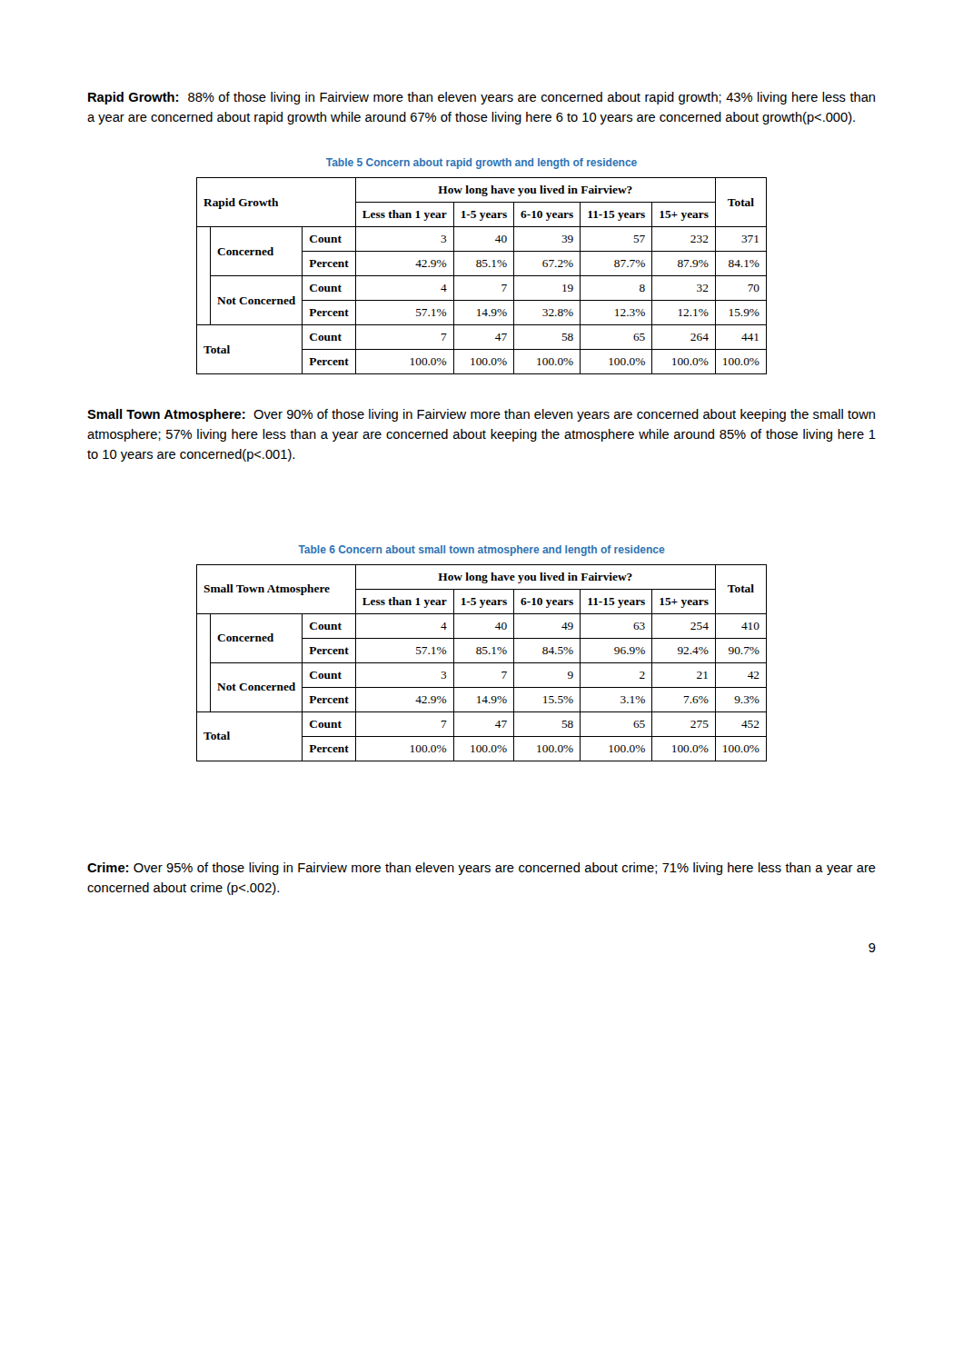Rapid Growth: 88% of those living in Fairview more than eleven years are concerned about rapid growth; 43% living here less than a year are concerned about rapid growth while around 67% of those living here 6 to 10 years are concerned about growth(p<.000).
Table 5 Concern about rapid growth and length of residence
| Rapid Growth | How long have you lived in Fairview? | Total |
| --- | --- | --- |
| Less than 1 year | 1-5 years | 6-10 years | 11-15 years | 15+ years |
| | Concerned | Count | 3 | 40 | 39 | 57 | 232 | 371 |
| Percent | 42.9% | 85.1% | 67.2% | 87.7% | 87.9% | 84.1% |
| Not Concerned | Count | 4 | 7 | 19 | 8 | 32 | 70 |
| Percent | 57.1% | 14.9% | 32.8% | 12.3% | 12.1% | 15.9% |
| Total | Count | 7 | 47 | 58 | 65 | 264 | 441 |
| Percent | 100.0% | 100.0% | 100.0% | 100.0% | 100.0% | 100.0% |
Small Town Atmosphere: Over 90% of those living in Fairview more than eleven years are concerned about keeping the small town atmosphere; 57% living here less than a year are concerned about keeping the atmosphere while around 85% of those living here 1 to 10 years are concerned(p<.001).
Table 6 Concern about small town atmosphere and length of residence
| Small Town Atmosphere | How long have you lived in Fairview? | Total |
| --- | --- | --- |
| Less than 1 year | 1-5 years | 6-10 years | 11-15 years | 15+ years |
| | Concerned | Count | 4 | 40 | 49 | 63 | 254 | 410 |
| Percent | 57.1% | 85.1% | 84.5% | 96.9% | 92.4% | 90.7% |
| Not Concerned | Count | 3 | 7 | 9 | 2 | 21 | 42 |
| Percent | 42.9% | 14.9% | 15.5% | 3.1% | 7.6% | 9.3% |
| Total | Count | 7 | 47 | 58 | 65 | 275 | 452 |
| Percent | 100.0% | 100.0% | 100.0% | 100.0% | 100.0% | 100.0% |
Crime: Over 95% of those living in Fairview more than eleven years are concerned about crime; 71% living here less than a year are concerned about crime (p<.002).
9